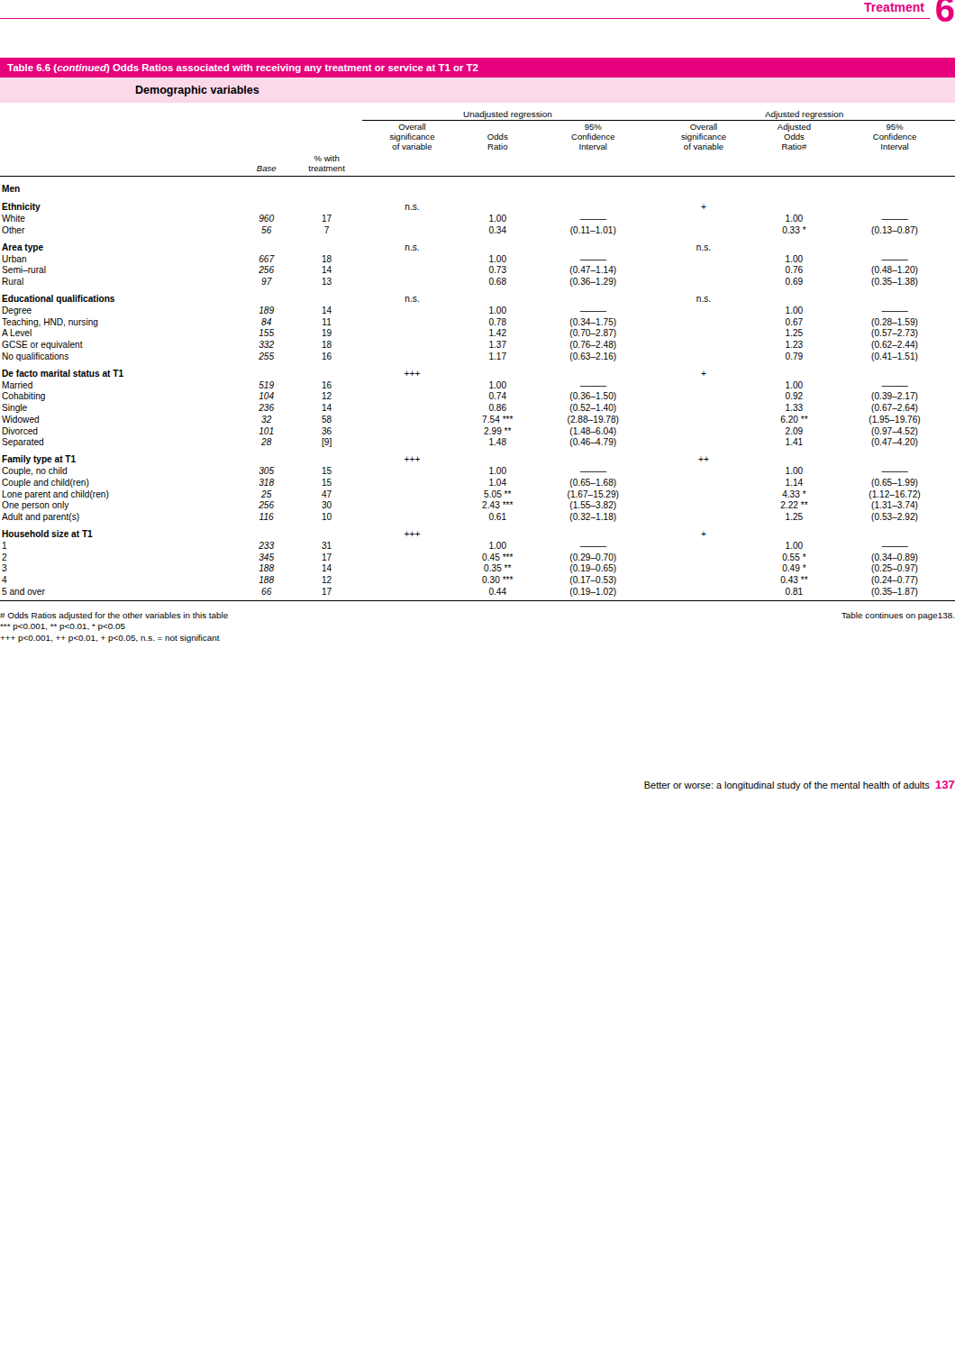Treatment
6
Table 6.6 (continued) Odds Ratios associated with receiving any treatment or service at T1 or T2
Demographic variables
| | | | Unadjusted regression | Adjusted regression |
| --- | --- | --- | --- | --- |
| | | | Overall significance of variable | Odds Ratio | 95% Confidence Interval | Overall significance of variable | Adjusted Odds Ratio# | 95% Confidence Interval |
| | Base | % with treatment | | | | | | |
| Men | |
| Ethnicity | | | n.s. | | | + | | |
| White | 960 | 17 | | 1.00 | ——— | | 1.00 | ——— |
| Other | 56 | 7 | | 0.34 | (0.11–1.01) | | 0.33 * | (0.13–0.87) |
| Area type | | | n.s. | | | n.s. | | |
| Urban | 667 | 18 | | 1.00 | ——— | | 1.00 | ——— |
| Semi–rural | 256 | 14 | | 0.73 | (0.47–1.14) | | 0.76 | (0.48–1.20) |
| Rural | 97 | 13 | | 0.68 | (0.36–1.29) | | 0.69 | (0.35–1.38) |
| Educational qualifications | | | n.s. | | | n.s. | | |
| Degree | 189 | 14 | | 1.00 | ——— | | 1.00 | ——— |
| Teaching, HND, nursing | 84 | 11 | | 0.78 | (0.34–1.75) | | 0.67 | (0.28–1.59) |
| A Level | 155 | 19 | | 1.42 | (0.70–2.87) | | 1.25 | (0.57–2.73) |
| GCSE or equivalent | 332 | 18 | | 1.37 | (0.76–2.48) | | 1.23 | (0.62–2.44) |
| No qualifications | 255 | 16 | | 1.17 | (0.63–2.16) | | 0.79 | (0.41–1.51) |
| De facto marital status at T1 | | | +++ | | | + | | |
| Married | 519 | 16 | | 1.00 | ——— | | 1.00 | ——— |
| Cohabiting | 104 | 12 | | 0.74 | (0.36–1.50) | | 0.92 | (0.39–2.17) |
| Single | 236 | 14 | | 0.86 | (0.52–1.40) | | 1.33 | (0.67–2.64) |
| Widowed | 32 | 58 | | 7.54 *** | (2.88–19.78) | | 6.20 ** | (1.95–19.76) |
| Divorced | 101 | 36 | | 2.99 ** | (1.48–6.04) | | 2.09 | (0.97–4.52) |
| Separated | 28 | [9] | | 1.48 | (0.46–4.79) | | 1.41 | (0.47–4.20) |
| Family type at T1 | | | +++ | | | ++ | | |
| Couple, no child | 305 | 15 | | 1.00 | ——— | | 1.00 | ——— |
| Couple and child(ren) | 318 | 15 | | 1.04 | (0.65–1.68) | | 1.14 | (0.65–1.99) |
| Lone parent and child(ren) | 25 | 47 | | 5.05 ** | (1.67–15.29) | | 4.33 * | (1.12–16.72) |
| One person only | 256 | 30 | | 2.43 *** | (1.55–3.82) | | 2.22 ** | (1.31–3.74) |
| Adult and parent(s) | 116 | 10 | | 0.61 | (0.32–1.18) | | 1.25 | (0.53–2.92) |
| Household size at T1 | | | +++ | | | + | | |
| 1 | 233 | 31 | | 1.00 | ——— | | 1.00 | ——— |
| 2 | 345 | 17 | | 0.45 *** | (0.29–0.70) | | 0.55 * | (0.34–0.89) |
| 3 | 188 | 14 | | 0.35 ** | (0.19–0.65) | | 0.49 * | (0.25–0.97) |
| 4 | 188 | 12 | | 0.30 *** | (0.17–0.53) | | 0.43 ** | (0.24–0.77) |
| 5 and over | 66 | 17 | | 0.44 | (0.19–1.02) | | 0.81 | (0.35–1.87) |
Table continues on page138.
# Odds Ratios adjusted for the other variables in this table
*** p<0.001, ** p<0.01, * p<0.05
+++ p<0.001, ++ p<0.01, + p<0.05, n.s. = not significant
Better or worse: a longitudinal study of the mental health of adults137